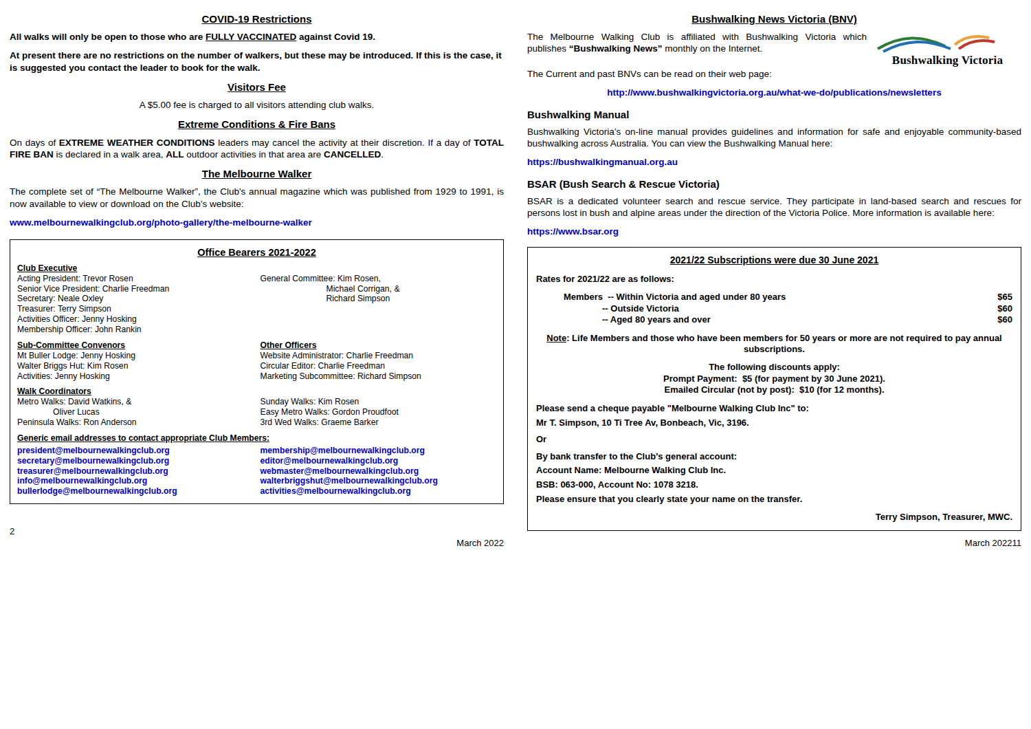COVID-19 Restrictions
All walks will only be open to those who are FULLY VACCINATED against Covid 19.
At present there are no restrictions on the number of walkers, but these may be introduced. If this is the case, it is suggested you contact the leader to book for the walk.
Visitors Fee
A $5.00 fee is charged to all visitors attending club walks.
Extreme Conditions & Fire Bans
On days of EXTREME WEATHER CONDITIONS leaders may cancel the activity at their discretion. If a day of TOTAL FIRE BAN is declared in a walk area, ALL outdoor activities in that area are CANCELLED.
The Melbourne Walker
The complete set of “The Melbourne Walker”, the Club's annual magazine which was published from 1929 to 1991, is now available to view or download on the Club’s website:
www.melbournewalkingclub.org/photo-gallery/the-melbourne-walker
Office Bearers 2021-2022
Club Executive
Acting President: Trevor Rosen
Senior Vice President: Charlie Freedman
Secretary: Neale Oxley
Treasurer: Terry Simpson
Activities Officer: Jenny Hosking
Membership Officer: John Rankin
General Committee: Kim Rosen,
Michael Corrigan, &
Richard Simpson
Sub-Committee Convenors
Mt Buller Lodge: Jenny Hosking
Walter Briggs Hut: Kim Rosen
Activities: Jenny Hosking
Other Officers
Website Administrator: Charlie Freedman
Circular Editor: Charlie Freedman
Marketing Subcommittee: Richard Simpson
Walk Coordinators
Metro Walks: David Watkins, &
Oliver Lucas
Peninsula Walks: Ron Anderson
Sunday Walks: Kim Rosen
Easy Metro Walks: Gordon Proudfoot
3rd Wed Walks: Graeme Barker
Generic email addresses to contact appropriate Club Members:
president@melbournewalkingclub.org secretary@melbournewalkingclub.org treasurer@melbournewalkingclub.org info@melbournewalkingclub.org bullerlodge@melbournewalkingclub.org
membership@melbournewalkingclub.org editor@melbournewalkingclub.org webmaster@melbournewalkingclub.org walterbriggshut@melbournewalkingclub.org activities@melbournewalkingclub.org
2
March 2022
Bushwalking News Victoria (BNV)
The Melbourne Walking Club is affiliated with Bushwalking Victoria which publishes “Bushwalking News” monthly on the Internet.
Bushwalking Victoria
The Current and past BNVs can be read on their web page:
http://www.bushwalkingvictoria.org.au/what-we-do/publications/newsletters
Bushwalking Manual
Bushwalking Victoria’s on-line manual provides guidelines and information for safe and enjoyable community-based bushwalking across Australia. You can view the Bushwalking Manual here:
https://bushwalkingmanual.org.au
BSAR (Bush Search & Rescue Victoria)
BSAR is a dedicated volunteer search and rescue service. They participate in land-based search and rescues for persons lost in bush and alpine areas under the direction of the Victoria Police. More information is available here:
https://www.bsar.org
2021/22 Subscriptions were due 30 June 2021
Rates for 2021/22 are as follows:
Members -- Within Victoria and aged under 80 years$65
-- Outside Victoria$60
-- Aged 80 years and over$60
Note: Life Members and those who have been members for 50 years or more are not required to pay annual subscriptions.
The following discounts apply:
Prompt Payment: $5 (for payment by 30 June 2021).
Emailed Circular (not by post): $10 (for 12 months).
Please send a cheque payable "Melbourne Walking Club Inc" to:
Mr T. Simpson, 10 Ti Tree Av, Bonbeach, Vic, 3196.
Or
By bank transfer to the Club’s general account:
Account Name: Melbourne Walking Club Inc.
BSB: 063-000, Account No: 1078 3218.
Please ensure that you clearly state your name on the transfer.
Terry Simpson, Treasurer, MWC.
March 2022
11